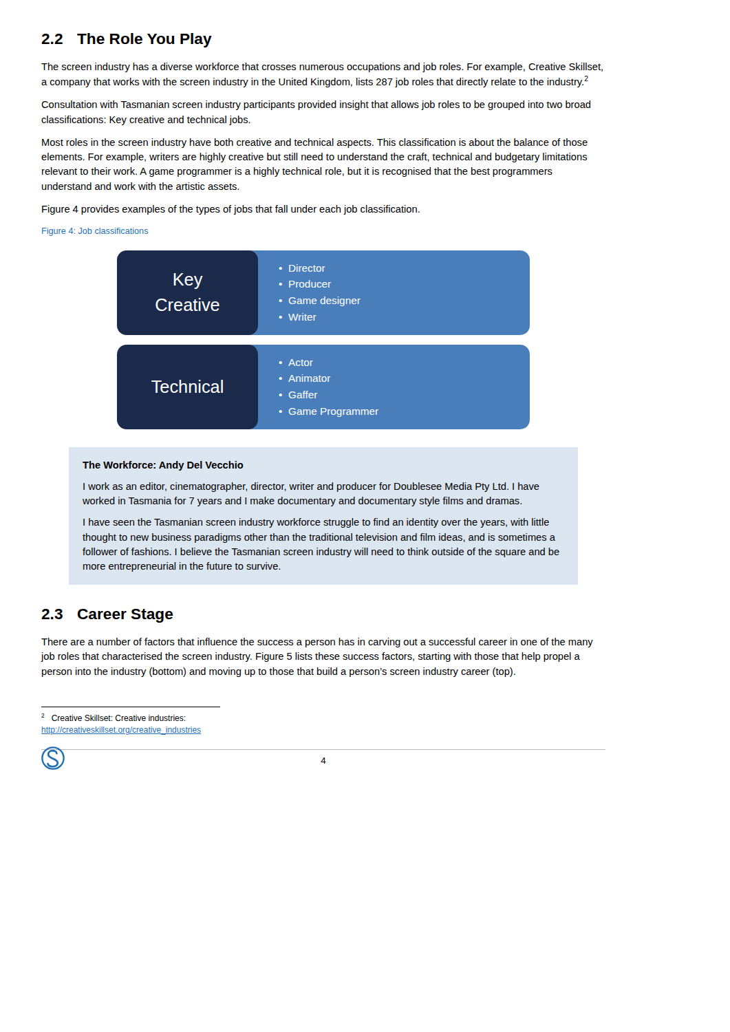2.2 The Role You Play
The screen industry has a diverse workforce that crosses numerous occupations and job roles. For example, Creative Skillset, a company that works with the screen industry in the United Kingdom, lists 287 job roles that directly relate to the industry.2
Consultation with Tasmanian screen industry participants provided insight that allows job roles to be grouped into two broad classifications: Key creative and technical jobs.
Most roles in the screen industry have both creative and technical aspects. This classification is about the balance of those elements. For example, writers are highly creative but still need to understand the craft, technical and budgetary limitations relevant to their work. A game programmer is a highly technical role, but it is recognised that the best programmers understand and work with the artistic assets.
Figure 4 provides examples of the types of jobs that fall under each job classification.
Figure 4: Job classifications
Key
Creative
Director
Producer
Game designer
Writer
Technical
Actor
Animator
Gaffer
Game Programmer
The Workforce: Andy Del Vecchio
I work as an editor, cinematographer, director, writer and producer for Doublesee Media Pty Ltd. I have worked in Tasmania for 7 years and I make documentary and documentary style films and dramas.
I have seen the Tasmanian screen industry workforce struggle to find an identity over the years, with little thought to new business paradigms other than the traditional television and film ideas, and is sometimes a follower of fashions. I believe the Tasmanian screen industry will need to think outside of the square and be more entrepreneurial in the future to survive.
2.3 Career Stage
There are a number of factors that influence the success a person has in carving out a successful career in one of the many job roles that characterised the screen industry. Figure 5 lists these success factors, starting with those that help propel a person into the industry (bottom) and moving up to those that build a person’s screen industry career (top).
2Creative Skillset: Creative industries: http://creativeskillset.org/creative_industries
4